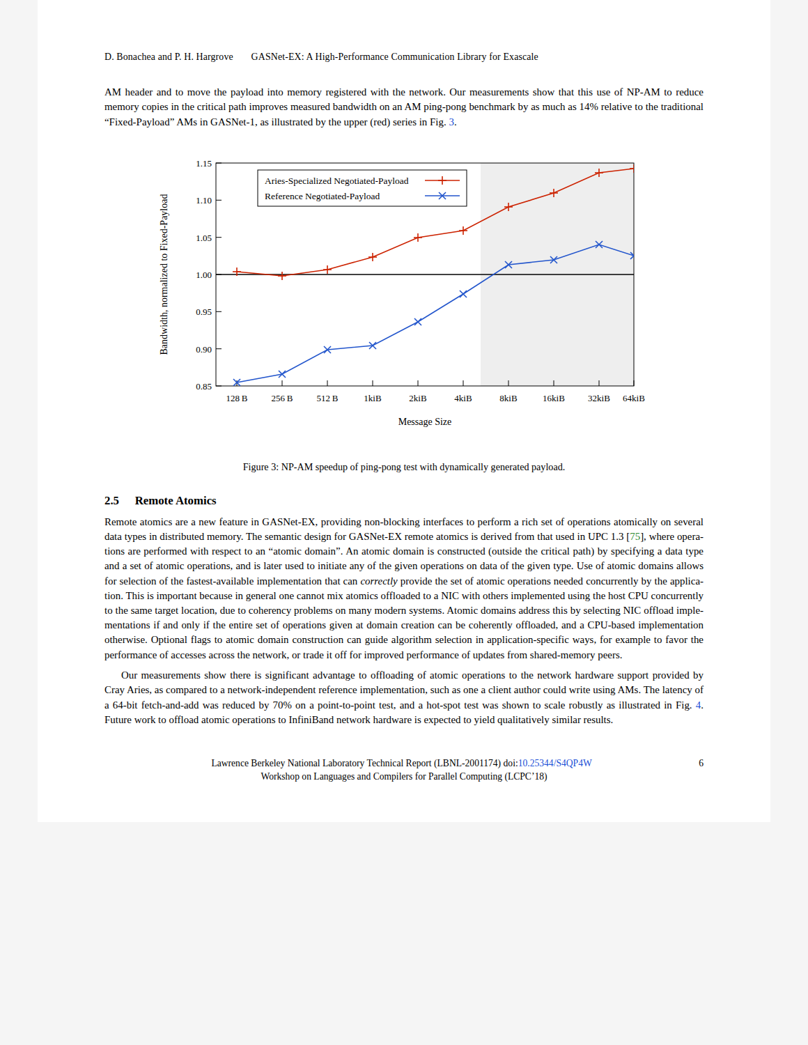D. Bonachea and P. H. Hargrove GASNet-EX: A High-Performance Communication Library for Exascale
AM header and to move the payload into memory registered with the network. Our measurements show that this use of NP-AM to reduce memory copies in the critical path improves measured bandwidth on an AM ping-pong benchmark by as much as 14% relative to the traditional “Fixed-Payload” AMs in GASNet-1, as illustrated by the upper (red) series in Fig. 3.
1.15 1.10 1.05 1.00 0.95 0.90 0.85 128 B 256 B 512 B 1kiB 2kiB 4kiB 8kiB 16kiB 32kiB 64kiB Message Size Bandwidth, normalized to Fixed-Payload Aries-Specialized Negotiated-Payload Reference Negotiated-Payload
Figure 3: NP-AM speedup of ping-pong test with dynamically generated payload.
2.5 Remote Atomics
Remote atomics are a new feature in GASNet-EX, providing non-blocking interfaces to perform a rich set of operations atomically on several data types in distributed memory. The semantic design for GASNet-EX remote atomics is derived from that used in UPC 1.3 [75], where operations are performed with respect to an “atomic domain”. An atomic domain is constructed (outside the critical path) by specifying a data type and a set of atomic operations, and is later used to initiate any of the given operations on data of the given type. Use of atomic domains allows for selection of the fastest-available implementation that can correctly provide the set of atomic operations needed concurrently by the application. This is important because in general one cannot mix atomics offloaded to a NIC with others implemented using the host CPU concurrently to the same target location, due to coherency problems on many modern systems. Atomic domains address this by selecting NIC offload implementations if and only if the entire set of operations given at domain creation can be coherently offloaded, and a CPU-based implementation otherwise. Optional flags to atomic domain construction can guide algorithm selection in application-specific ways, for example to favor the performance of accesses across the network, or trade it off for improved performance of updates from shared-memory peers.
Our measurements show there is significant advantage to offloading of atomic operations to the network hardware support provided by Cray Aries, as compared to a network-independent reference implementation, such as one a client author could write using AMs. The latency of a 64-bit fetch-and-add was reduced by 70% on a point-to-point test, and a hot-spot test was shown to scale robustly as illustrated in Fig. 4. Future work to offload atomic operations to InfiniBand network hardware is expected to yield qualitatively similar results.
6 Lawrence Berkeley National Laboratory Technical Report (LBNL-2001174) doi:10.25344/S4QP4W
Workshop on Languages and Compilers for Parallel Computing (LCPC’18)